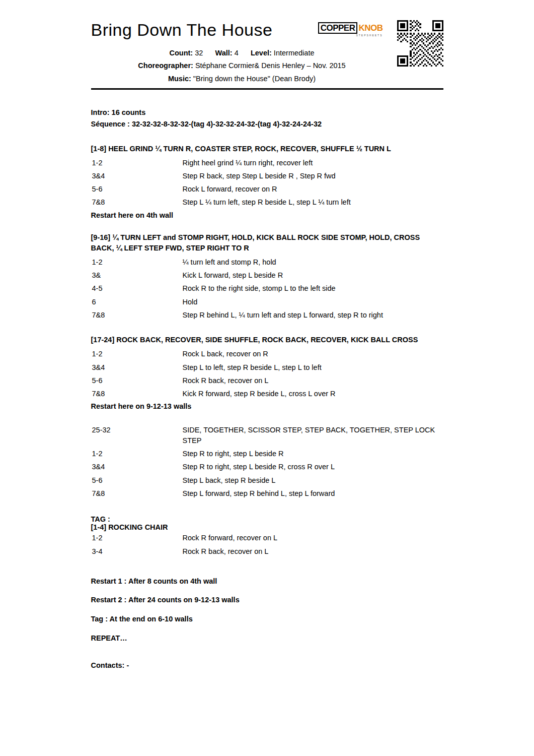Bring Down The House
COPPER KNOB STEPSHEETS
Count: 32 Wall: 4 Level: Intermediate
Choreographer: Stéphane Cormier& Denis Henley – Nov. 2015
Music: "Bring down the House" (Dean Brody)
Intro: 16 counts
Séquence : 32-32-32-8-32-32-(tag 4)-32-32-24-32-(tag 4)-32-24-24-32
[1-8] HEEL GRIND ¼ TURN R, COASTER STEP, ROCK, RECOVER, SHUFFLE ½ TURN L
| 1-2 | Right heel grind ¼ turn right, recover left |
| 3&4 | Step R back, step Step L beside R , Step R fwd |
| 5-6 | Rock L forward, recover on R |
| 7&8 | Step L ¼ turn left, step R beside L, step L ¼ turn left |
Restart here on 4th wall
[9-16] ¼ TURN LEFT and STOMP RIGHT, HOLD, KICK BALL ROCK SIDE STOMP, HOLD, CROSS BACK, ¼ LEFT STEP FWD, STEP RIGHT TO R
| 1-2 | ¼ turn left and stomp R, hold |
| 3& | Kick L forward, step L beside R |
| 4-5 | Rock R to the right side, stomp L to the left side |
| 6 | Hold |
| 7&8 | Step R behind L, ¼ turn left and step L forward, step R to right |
[17-24] ROCK BACK, RECOVER, SIDE SHUFFLE, ROCK BACK, RECOVER, KICK BALL CROSS
| 1-2 | Rock L back, recover on R |
| 3&4 | Step L to left, step R beside L, step L to left |
| 5-6 | Rock R back, recover on L |
| 7&8 | Kick R forward, step R beside L, cross L over R |
Restart here on 9-12-13 walls
| 25-32 | SIDE, TOGETHER, SCISSOR STEP, STEP BACK, TOGETHER, STEP LOCK STEP |
| 1-2 | Step R to right, step L beside R |
| 3&4 | Step R to right, step L beside R, cross R over L |
| 5-6 | Step L back, step R beside L |
| 7&8 | Step L forward, step R behind L, step L forward |
TAG :
[1-4] ROCKING CHAIR
| 1-2 | Rock R forward, recover on L |
| 3-4 | Rock R back, recover on L |
Restart 1 : After 8 counts on 4th wall
Restart 2 : After 24 counts on 9-12-13 walls
Tag : At the end on 6-10 walls
REPEAT…
Contacts: -